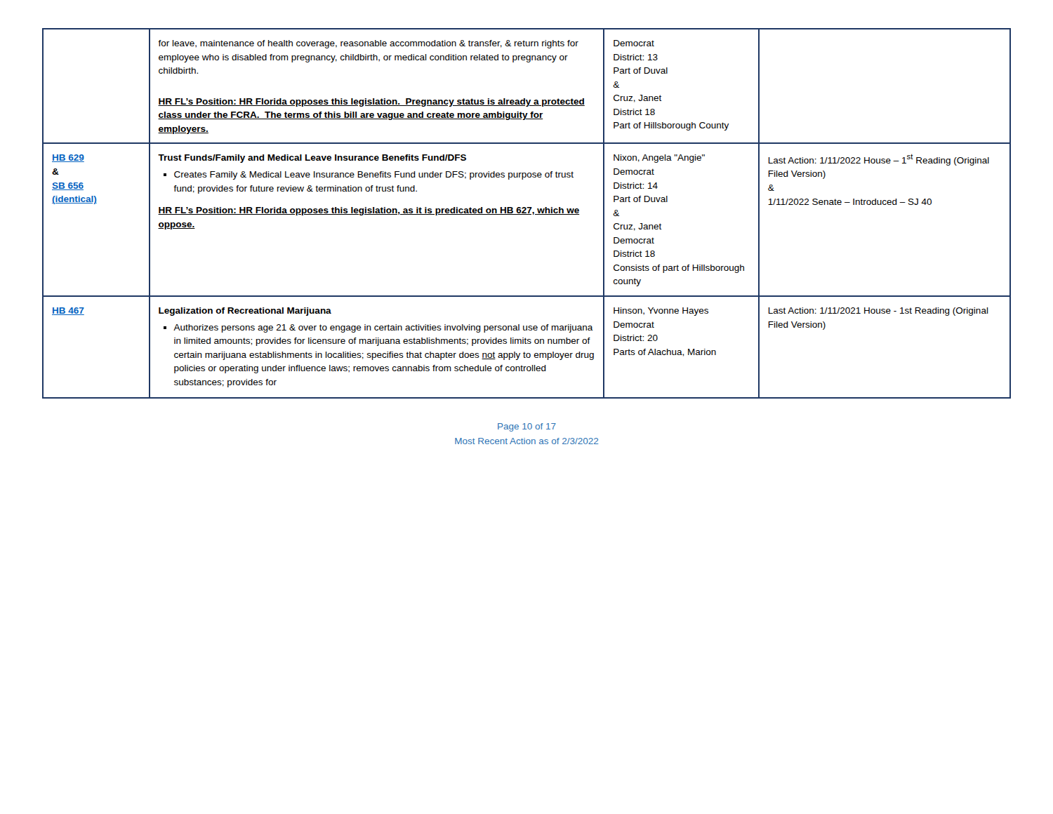| | for leave, maintenance of health coverage, reasonable accommodation & transfer, & return rights for employee who is disabled from pregnancy, childbirth, or medical condition related to pregnancy or childbirth. HR FL’s Position: HR Florida opposes this legislation. Pregnancy status is already a protected class under the FCRA. The terms of this bill are vague and create more ambiguity for employers. | Democrat District: 13 Part of Duval & Cruz, Janet District 18 Part of Hillsborough County | |
| HB 629 & SB 656 (identical) | Trust Funds/Family and Medical Leave Insurance Benefits Fund/DFS Creates Family & Medical Leave Insurance Benefits Fund under DFS; provides purpose of trust fund; provides for future review & termination of trust fund. HR FL’s Position: HR Florida opposes this legislation, as it is predicated on HB 627, which we oppose. | Nixon, Angela "Angie" Democrat District: 14 Part of Duval & Cruz, Janet Democrat District 18 Consists of part of Hillsborough county | Last Action: 1/11/2022 House – 1 st Reading (Original Filed Version) & 1/11/2022 Senate – Introduced – SJ 40 |
| HB 467 | Legalization of Recreational Marijuana Authorizes persons age 21 & over to engage in certain activities involving personal use of marijuana in limited amounts; provides for licensure of marijuana establishments; provides limits on number of certain marijuana establishments in localities; specifies that chapter does not apply to employer drug policies or operating under influence laws; removes cannabis from schedule of controlled substances; provides for | Hinson, Yvonne Hayes Democrat District: 20 Parts of Alachua, Marion | Last Action: 1/11/2021 House - 1st Reading (Original Filed Version) |
Page 10 of 17
Most Recent Action as of 2/3/2022